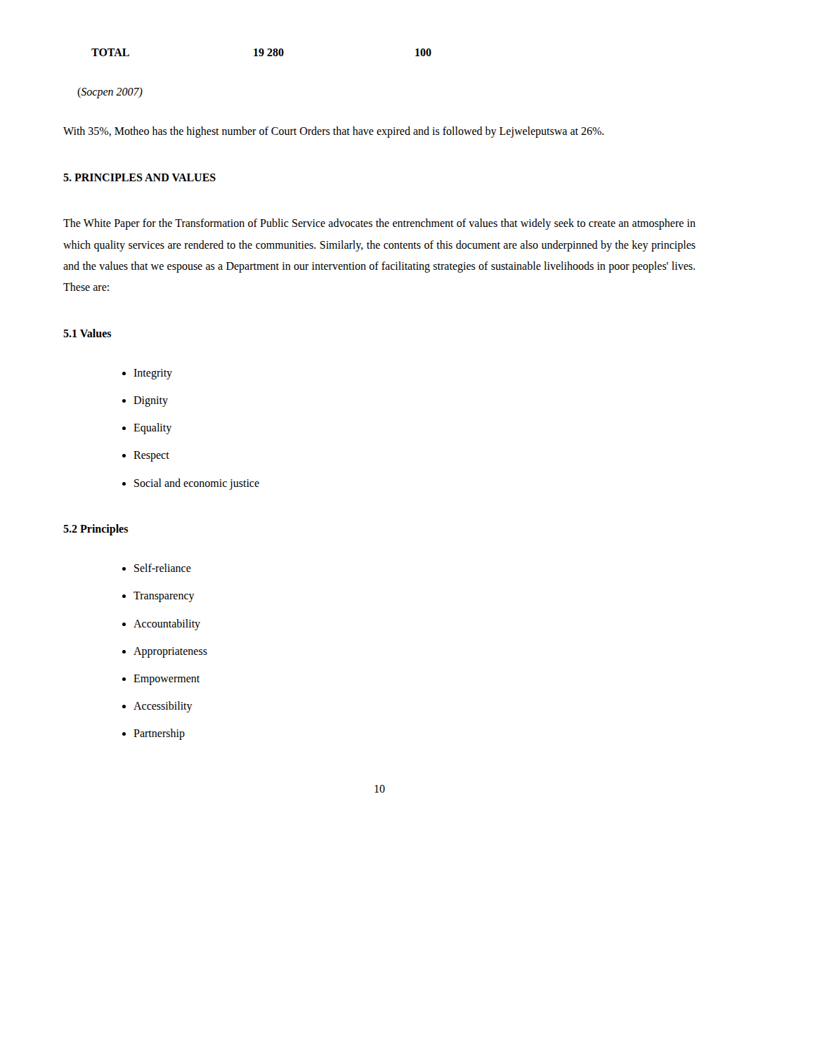TOTAL 19 280100
(Socpen 2007)
With 35%, Motheo has the highest number of Court Orders that have expired and is followed by Lejweleputswa at 26%.
5. PRINCIPLES AND VALUES
The White Paper for the Transformation of Public Service advocates the entrenchment of values that widely seek to create an atmosphere in which quality services are rendered to the communities. Similarly, the contents of this document are also underpinned by the key principles and the values that we espouse as a Department in our intervention of facilitating strategies of sustainable livelihoods in poor peoples' lives. These are:
5.1 Values
Integrity
Dignity
Equality
Respect
Social and economic justice
5.2 Principles
Self-reliance
Transparency
Accountability
Appropriateness
Empowerment
Accessibility
Partnership
10